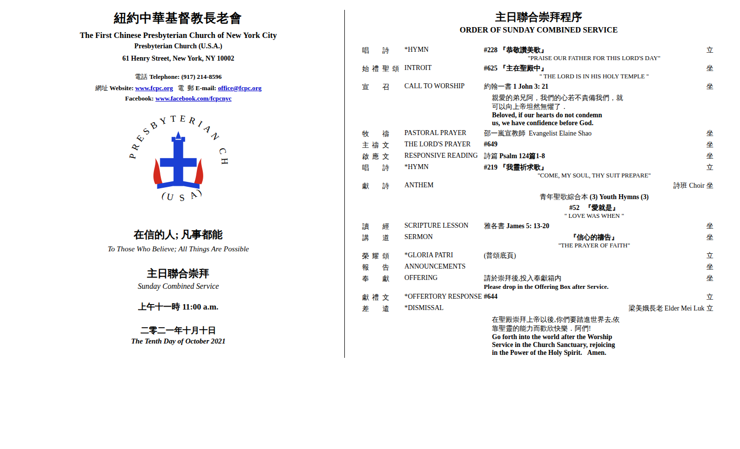紐約中華基督教長老會
The First Chinese Presbyterian Church of New York City
Presbyterian Church (U.S.A.)
61 Henry Street, New York, NY 10002
電話 Telephone: (917) 214-8596
網址 Website: www.fcpc.org 電 郵 E-mail: office@fcpc.org
Facebook: www.facebook.com/fcpcnyc
PRESBYTERIAN CHURCH (U S A)
在信的人; 凡事都能
To Those Who Believe; All Things Are Possible
主日聯合崇拜
Sunday Combined Service
上午十一時 11:00 a.m.
二零二一年十月十日
The Tenth Day of October 2021
主日聯合崇拜程序
ORDER OF SUNDAY COMBINED SERVICE
| 唱 詩 | *HYMN | #228 『恭敬讚美歌』 "PRAISE OUR FATHER FOR THIS LORD'S DAY" | 立 |
| 始禮聖頌 | INTROIT | #625 『主在聖殿中』 " THE LORD IS IN HIS HOLY TEMPLE " | 坐 |
| 宣 召 | CALL TO WORSHIP | 約翰一書 1 John 3: 21 | 坐 |
| | | 親愛的弟兄阿，我們的心若不責備我們，就 可以向上帝坦然無懼了． Beloved, if our hearts do not condemn us, we have confidence before God. | |
| 牧 禱 | PASTORAL PRAYER | 邵一嵐宣教師 Evangelist Elaine Shao | 坐 |
| 主禱文 | THE LORD'S PRAYER | #649 | 坐 |
| 啟應文 | RESPONSIVE READING | 詩篇 Psalm 124篇1-8 | 坐 |
| 唱 詩 | *HYMN | #219 『我靈祈求歌』 "COME, MY SOUL, THY SUIT PREPARE" | 立 |
| 獻 詩 | ANTHEM | 詩班 Choir | 坐 |
| | | 青年聖歌綜合本 (3) Youth Hymns (3) | |
| | | #52 『愛就是』 " LOVE WAS WHEN " | |
| 讀 經 | SCRIPTURE LESSON | 雅各書 James 5: 13-20 | 坐 |
| 講 道 | SERMON | 『信心的禱告』 "THE PRAYER OF FAITH" | 坐 |
| 榮耀頌 | *GLORIA PATRI | (普頌底頁) | 立 |
| 報 告 | ANNOUNCEMENTS | | 坐 |
| 奉 獻 | OFFERING | 請於崇拜後,投入奉獻箱内 Please drop in the Offering Box after Service. | 坐 |
| 獻禮文 | *OFFERTORY RESPONSE | #644 | 立 |
| 差 遣 | *DISMISSAL | 梁美娥長老 Elder Mei Luk | 立 |
| | | 在聖殿崇拜上帝以後,你們要踏進世界去,依 靠聖靈的能力而歡欣快樂．阿們! Go forth into the world after the Worship Service in the Church Sanctuary, rejoicing in the Power of the Holy Spirit. Amen. | |